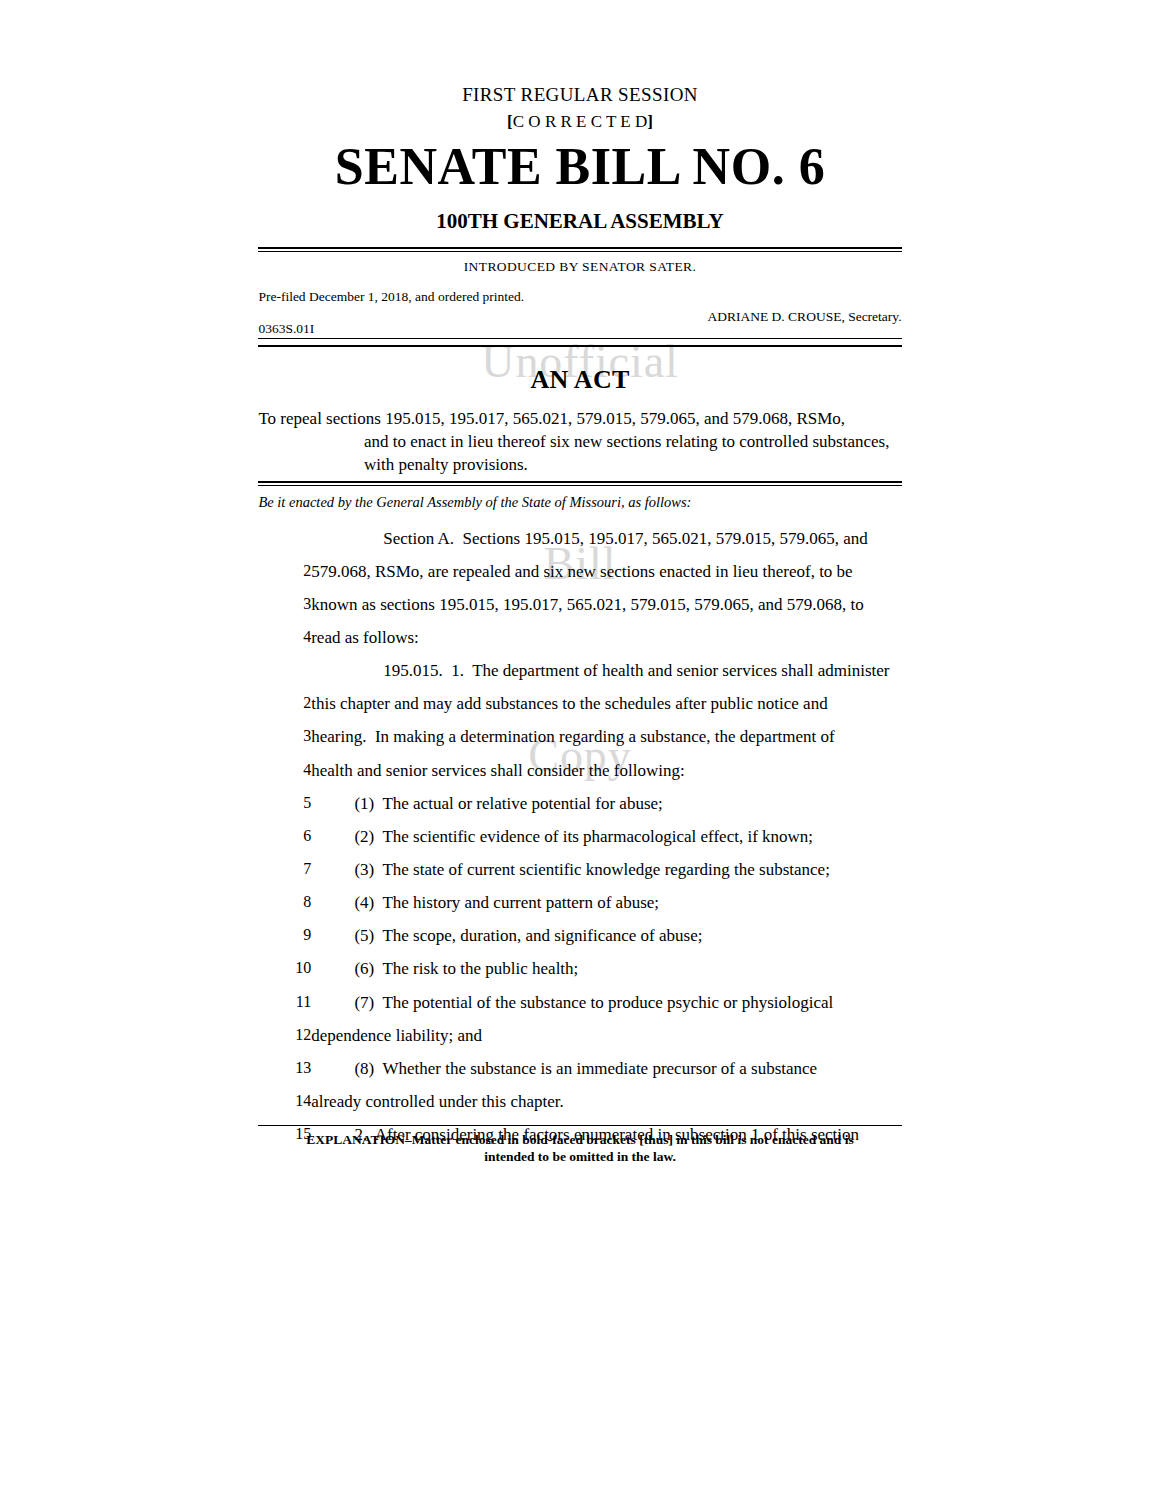Unofficial
Bill
Copy
FIRST REGULAR SESSION
[C O R R E C T E D]
SENATE BILL NO. 6
100TH GENERAL ASSEMBLY
INTRODUCED BY SENATOR SATER.
Pre-filed December 1, 2018, and ordered printed.
0363S.01I
ADRIANE D. CROUSE, Secretary.
AN ACT
To repeal sections 195.015, 195.017, 565.021, 579.015, 579.065, and 579.068, RSMo, and to enact in lieu thereof six new sections relating to controlled substances, with penalty provisions.
Be it enacted by the General Assembly of the State of Missouri, as follows:
| | Section A. Sections 195.015, 195.017, 565.021, 579.015, 579.065, and |
| 2 | 579.068, RSMo, are repealed and six new sections enacted in lieu thereof, to be |
| 3 | known as sections 195.015, 195.017, 565.021, 579.015, 579.065, and 579.068, to |
| 4 | read as follows: |
| | 195.015. 1. The department of health and senior services shall administer |
| 2 | this chapter and may add substances to the schedules after public notice and |
| 3 | hearing. In making a determination regarding a substance, the department of |
| 4 | health and senior services shall consider the following: |
| 5 | (1) The actual or relative potential for abuse; |
| 6 | (2) The scientific evidence of its pharmacological effect, if known; |
| 7 | (3) The state of current scientific knowledge regarding the substance; |
| 8 | (4) The history and current pattern of abuse; |
| 9 | (5) The scope, duration, and significance of abuse; |
| 10 | (6) The risk to the public health; |
| 11 | (7) The potential of the substance to produce psychic or physiological |
| 12 | dependence liability; and |
| 13 | (8) Whether the substance is an immediate precursor of a substance |
| 14 | already controlled under this chapter. |
| 15 | 2. After considering the factors enumerated in subsection 1 of this section |
EXPLANATION–Matter enclosed in bold-faced brackets [thus] in this bill is not enacted and is
intended to be omitted in the law.